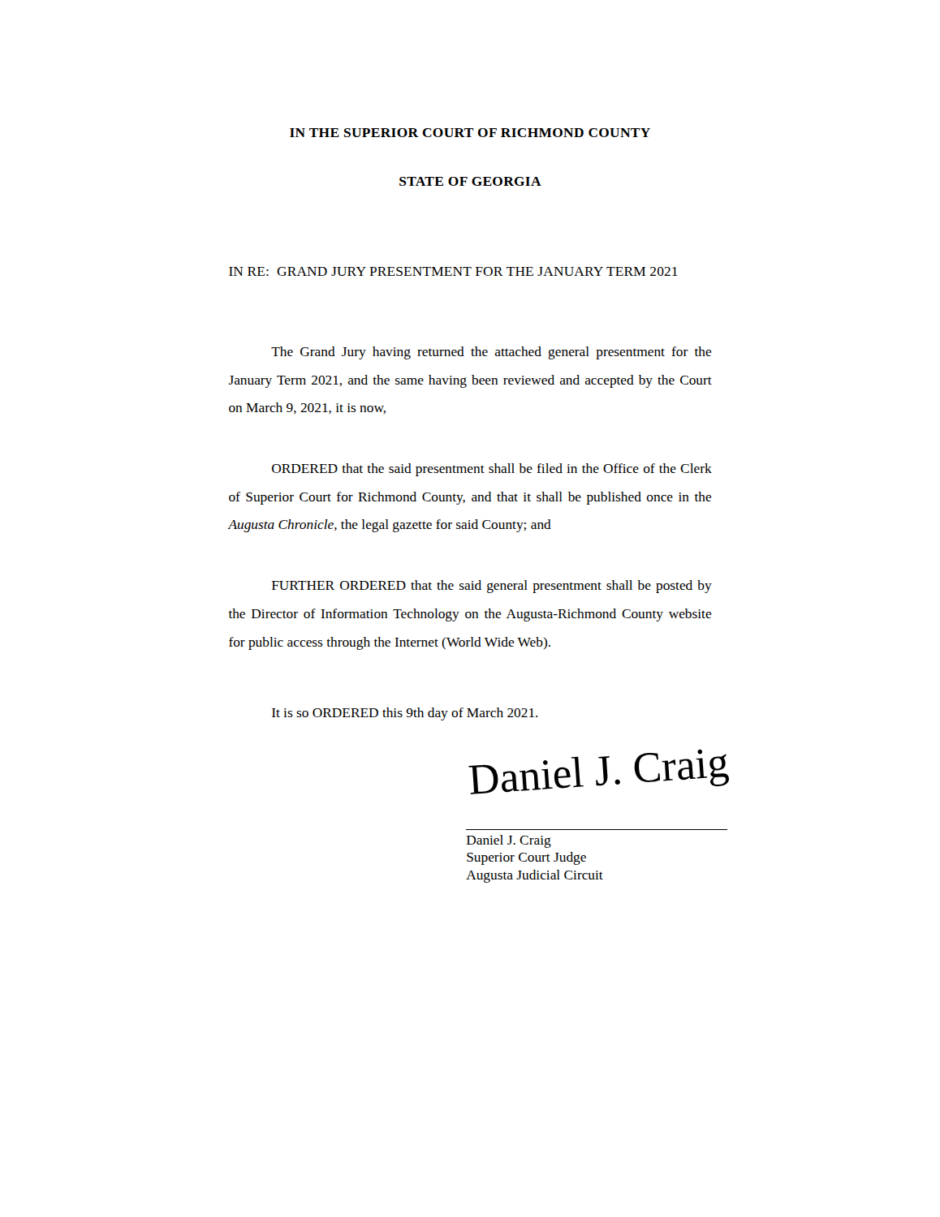IN THE SUPERIOR COURT OF RICHMOND COUNTY
STATE OF GEORGIA
IN RE: GRAND JURY PRESENTMENT FOR THE JANUARY TERM 2021
The Grand Jury having returned the attached general presentment for the January Term 2021, and the same having been reviewed and accepted by the Court on March 9, 2021, it is now,
ORDERED that the said presentment shall be filed in the Office of the Clerk of Superior Court for Richmond County, and that it shall be published once in the Augusta Chronicle, the legal gazette for said County; and
FURTHER ORDERED that the said general presentment shall be posted by the Director of Information Technology on the Augusta-Richmond County website for public access through the Internet (World Wide Web).
It is so ORDERED this 9th day of March 2021.
Daniel J. Craig
Daniel J. Craig
Superior Court Judge
Augusta Judicial Circuit